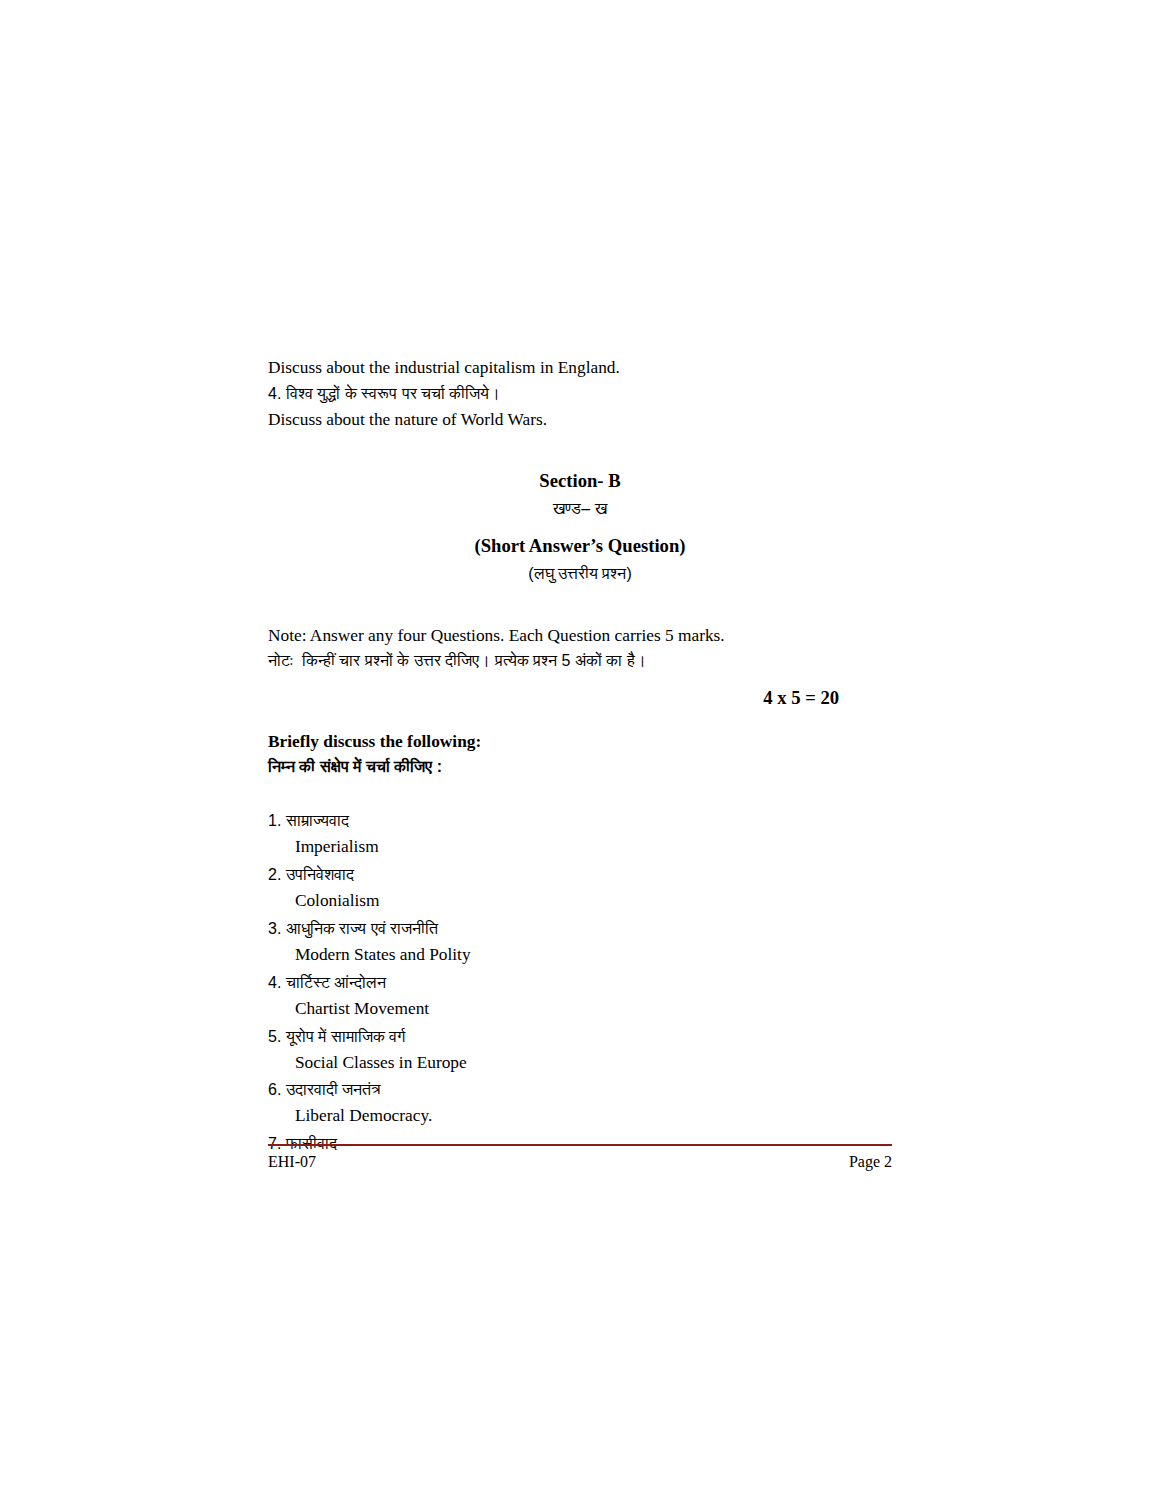Discuss about the industrial capitalism in England.
4. विश्व युद्धों के स्वरूप पर चर्चा कीजिये।
Discuss about the nature of World Wars.
Section- B
खण्ड– ख
(Short Answer’s Question)
(लघु उत्तरीय प्रश्न)
Note: Answer any four Questions. Each Question carries 5 marks.
नोटः किन्हीं चार प्रश्नों के उत्तर दीजिए। प्रत्येक प्रश्न 5 अंकों का है।
4 x 5 = 20
Briefly discuss the following:
निम्न की संक्षेप में चर्चा कीजिए :
1. साम्राज्यवाद Imperialism
2. उपनिवेशवाद Colonialism
3. आधुनिक राज्य एवं राजनीति Modern States and Polity
4. चार्टिस्ट आंन्दोलन Chartist Movement
5. यूरोप में सामाजिक वर्ग Social Classes in Europe
6. उदारवादी जनतंत्र Liberal Democracy.
7. फासीवाद
EHI-07 Page 2